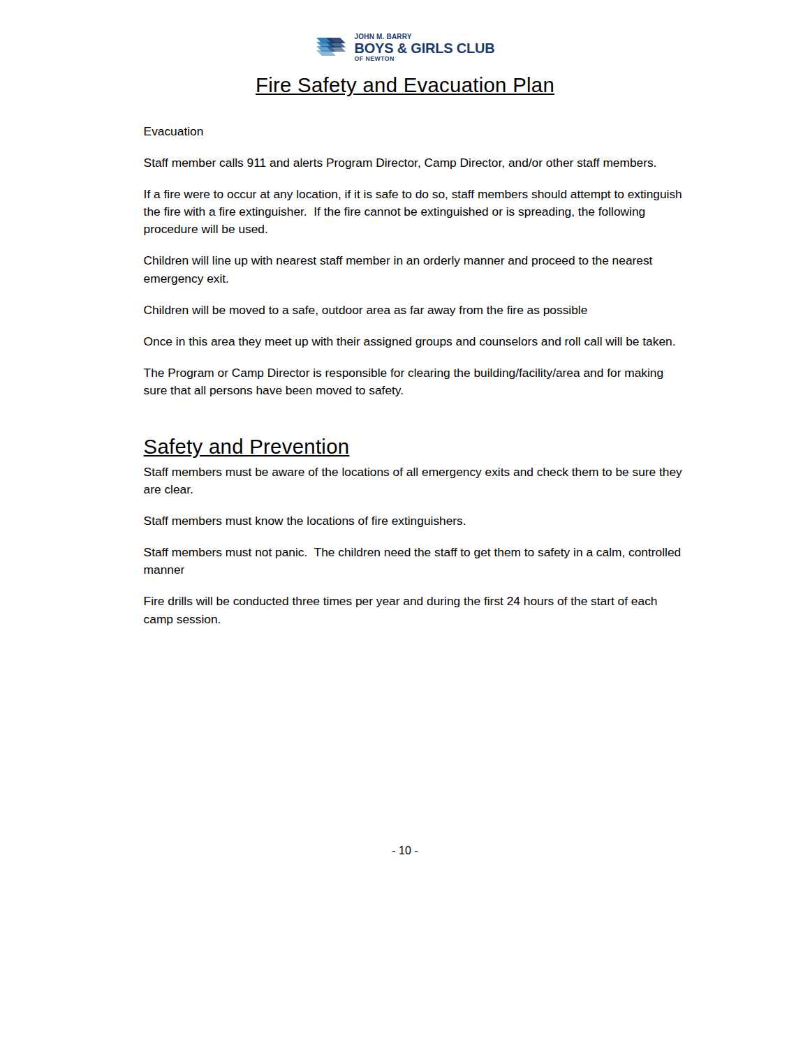JOHN M. BARRY
BOYS & GIRLS CLUB
OF NEWTON
Fire Safety and Evacuation Plan
Evacuation
Staff member calls 911 and alerts Program Director, Camp Director, and/or other staff members.
If a fire were to occur at any location, if it is safe to do so, staff members should attempt to extinguish the fire with a fire extinguisher. If the fire cannot be extinguished or is spreading, the following procedure will be used.
Children will line up with nearest staff member in an orderly manner and proceed to the nearest emergency exit.
Children will be moved to a safe, outdoor area as far away from the fire as possible
Once in this area they meet up with their assigned groups and counselors and roll call will be taken.
The Program or Camp Director is responsible for clearing the building/facility/area and for making sure that all persons have been moved to safety.
Safety and Prevention
Staff members must be aware of the locations of all emergency exits and check them to be sure they are clear.
Staff members must know the locations of fire extinguishers.
Staff members must not panic. The children need the staff to get them to safety in a calm, controlled manner
Fire drills will be conducted three times per year and during the first 24 hours of the start of each camp session.
- 10 -